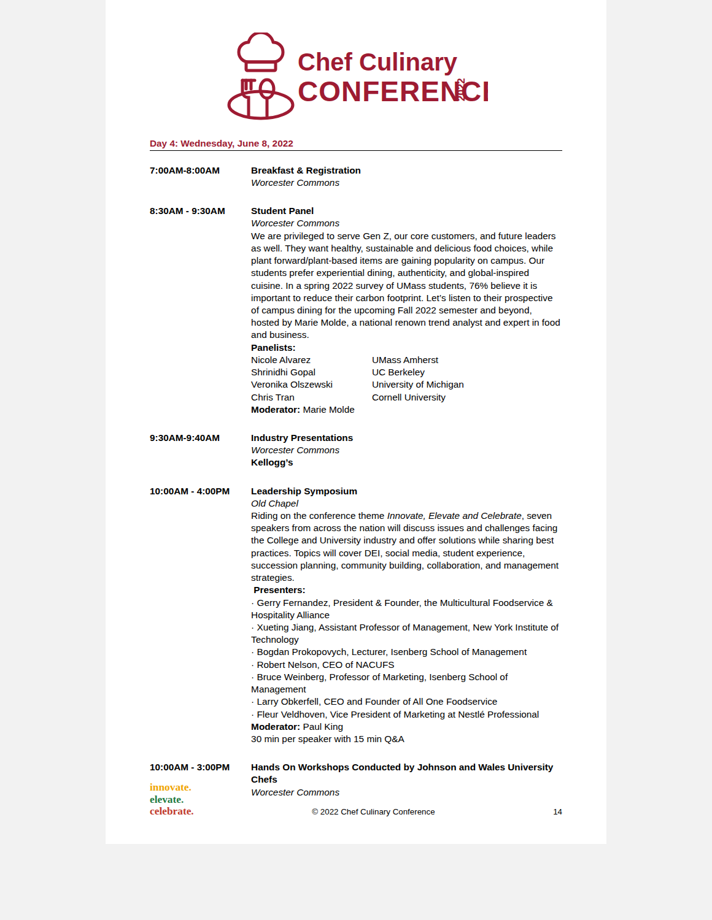Chef Culinary CONFERENCE 2022
Day 4: Wednesday, June 8, 2022
7:00AM-8:00AM
Breakfast & Registration
Worcester Commons
8:30AM - 9:30AM
Student Panel
Worcester Commons
We are privileged to serve Gen Z, our core customers, and future leaders as well. They want healthy, sustainable and delicious food choices, while plant forward/plant-based items are gaining popularity on campus. Our students prefer experiential dining, authenticity, and global-inspired cuisine. In a spring 2022 survey of UMass students, 76% believe it is important to reduce their carbon footprint. Let’s listen to their prospective of campus dining for the upcoming Fall 2022 semester and beyond, hosted by Marie Molde, a national renown trend analyst and expert in food and business.
Panelists:
Nicole Alvarez UMass Amherst
Shrinidhi Gopal UC Berkeley
Veronika Olszewski University of Michigan
Chris Tran Cornell University
Moderator: Marie Molde
9:30AM-9:40AM
Industry Presentations
Worcester Commons
Kellogg’s
10:00AM - 4:00PM
Leadership Symposium
Old Chapel
Riding on the conference theme Innovate, Elevate and Celebrate, seven speakers from across the nation will discuss issues and challenges facing the College and University industry and offer solutions while sharing best practices. Topics will cover DEI, social media, student experience, succession planning, community building, collaboration, and management strategies.
Presenters:
· Gerry Fernandez, President & Founder, the Multicultural Foodservice & Hospitality Alliance
· Xueting Jiang, Assistant Professor of Management, New York Institute of Technology
· Bogdan Prokopovych, Lecturer, Isenberg School of Management
· Robert Nelson, CEO of NACUFS
· Bruce Weinberg, Professor of Marketing, Isenberg School of Management
· Larry Obkerfell, CEO and Founder of All One Foodservice
· Fleur Veldhoven, Vice President of Marketing at Nestlé Professional
Moderator: Paul King
30 min per speaker with 15 min Q&A
10:00AM - 3:00PM
Hands On Workshops Conducted by Johnson and Wales University Chefs
Worcester Commons
innovate.
elevate.
celebrate.
© 2022 Chef Culinary Conference
14